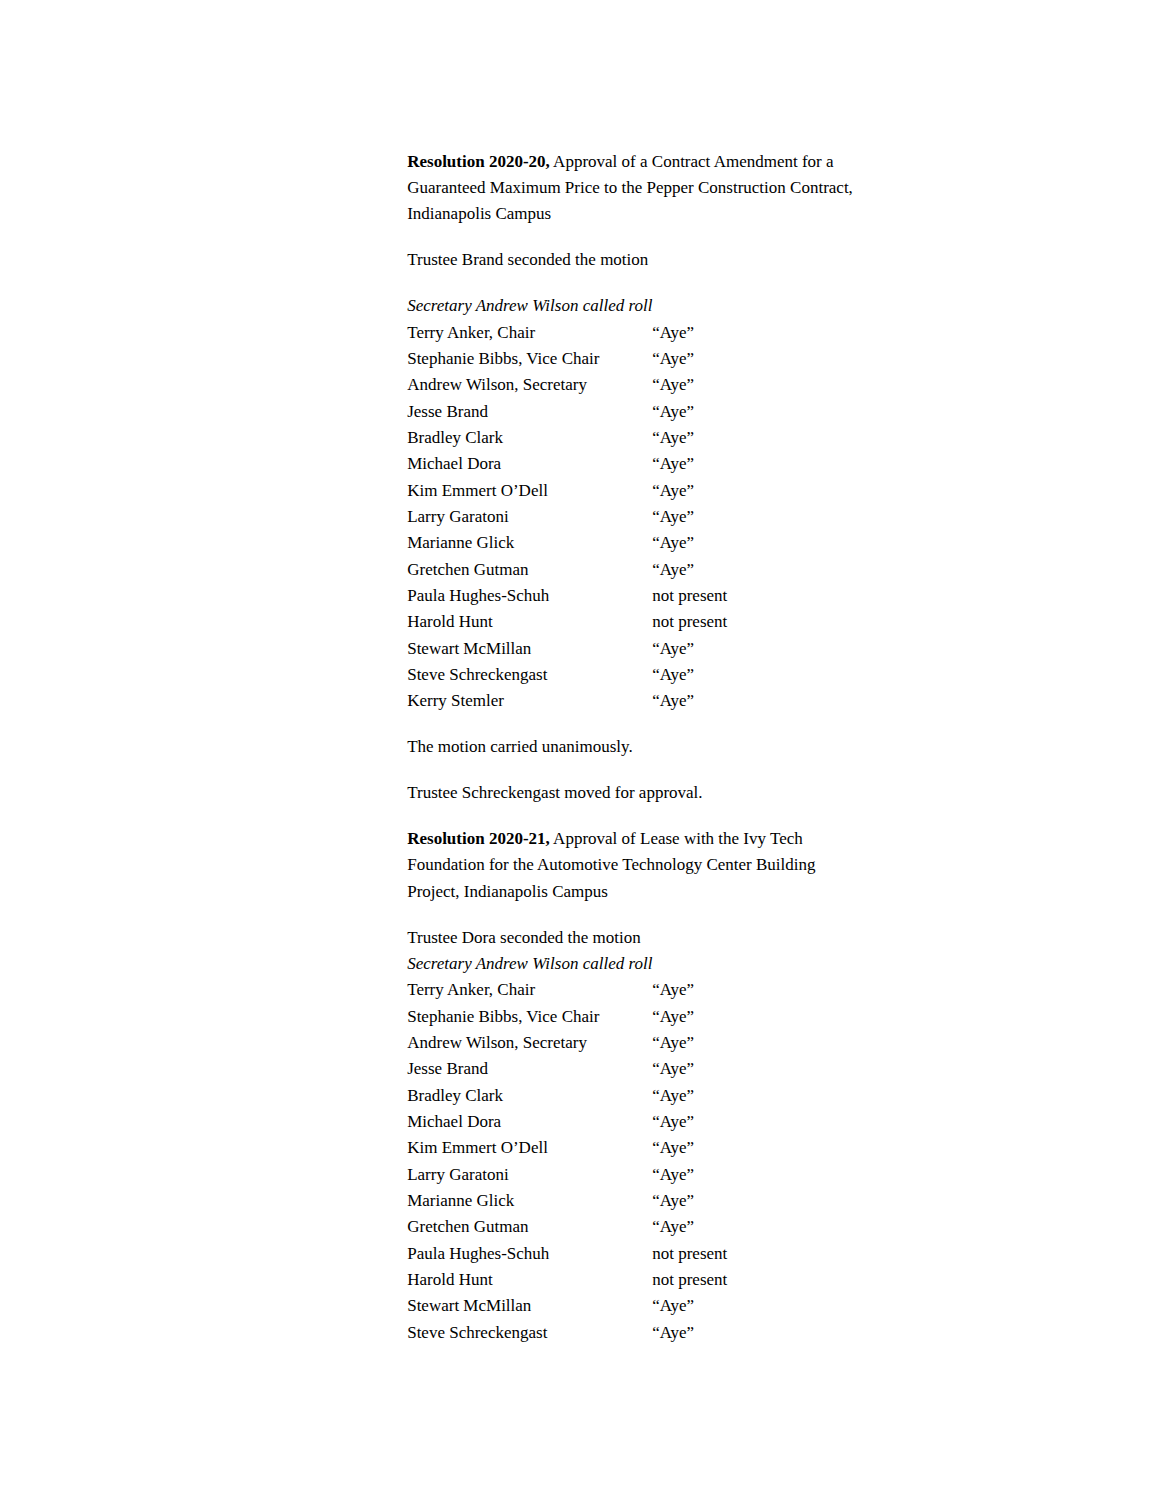Resolution 2020-20, Approval of a Contract Amendment for a Guaranteed Maximum Price to the Pepper Construction Contract, Indianapolis Campus
Trustee Brand seconded the motion
Secretary Andrew Wilson called roll
| Terry Anker, Chair | “Aye” |
| Stephanie Bibbs, Vice Chair | “Aye” |
| Andrew Wilson, Secretary | “Aye” |
| Jesse Brand | “Aye” |
| Bradley Clark | “Aye” |
| Michael Dora | “Aye” |
| Kim Emmert O’Dell | “Aye” |
| Larry Garatoni | “Aye” |
| Marianne Glick | “Aye” |
| Gretchen Gutman | “Aye” |
| Paula Hughes-Schuh | not present |
| Harold Hunt | not present |
| Stewart McMillan | “Aye” |
| Steve Schreckengast | “Aye” |
| Kerry Stemler | “Aye” |
The motion carried unanimously.
Trustee Schreckengast moved for approval.
Resolution 2020-21, Approval of Lease with the Ivy Tech Foundation for the Automotive Technology Center Building Project, Indianapolis Campus
Trustee Dora seconded the motion
Secretary Andrew Wilson called roll
| Terry Anker, Chair | “Aye” |
| Stephanie Bibbs, Vice Chair | “Aye” |
| Andrew Wilson, Secretary | “Aye” |
| Jesse Brand | “Aye” |
| Bradley Clark | “Aye” |
| Michael Dora | “Aye” |
| Kim Emmert O’Dell | “Aye” |
| Larry Garatoni | “Aye” |
| Marianne Glick | “Aye” |
| Gretchen Gutman | “Aye” |
| Paula Hughes-Schuh | not present |
| Harold Hunt | not present |
| Stewart McMillan | “Aye” |
| Steve Schreckengast | “Aye” |